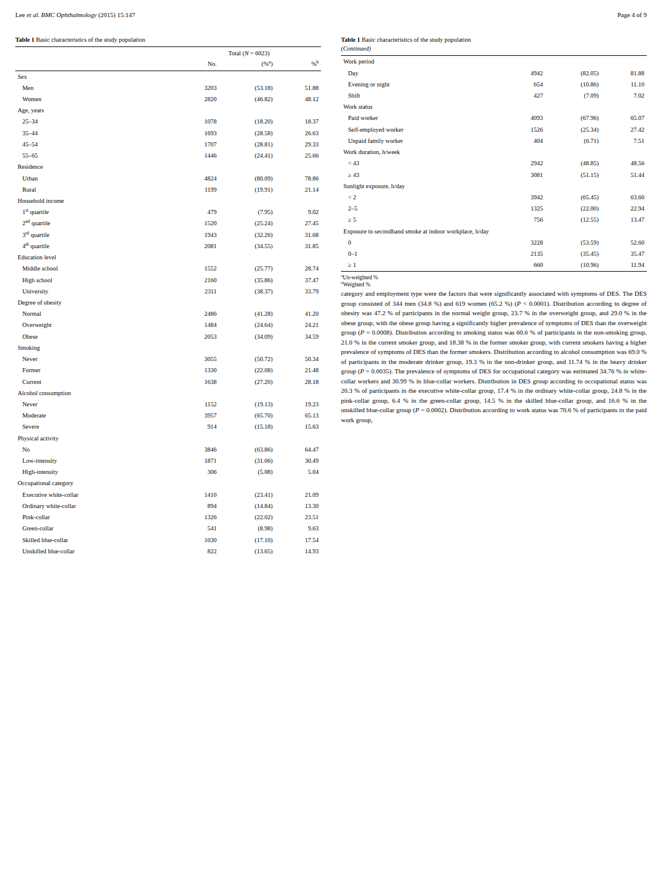Lee et al. BMC Ophthalmology (2015) 15:147
Page 4 of 9
Table 1 Basic characteristics of the study population
| | Total ( N = 6023) |
| --- | --- |
| | No. | (% a ) | % b |
| Sex | | | |
| Men | 3203 | (53.18) | 51.88 |
| Women | 2820 | (46.82) | 48.12 |
| Age, years | | | |
| 25–34 | 1078 | (18.20) | 18.37 |
| 35–44 | 1693 | (28.58) | 26.63 |
| 45–54 | 1707 | (28.81) | 29.33 |
| 55–65 | 1446 | (24.41) | 25.66 |
| Residence | | | |
| Urban | 4824 | (80.09) | 78.86 |
| Rural | 1199 | (19.91) | 21.14 |
| Household income | | | |
| 1 st quartile | 479 | (7.95) | 9.02 |
| 2 nd quartile | 1520 | (25.24) | 27.45 |
| 3 rd quartile | 1943 | (32.26) | 31.68 |
| 4 th quartile | 2081 | (34.55) | 31.85 |
| Education level | | | |
| Middle school | 1552 | (25.77) | 28.74 |
| High school | 2160 | (35.86) | 37.47 |
| University | 2311 | (38.37) | 33.79 |
| Degree of obesity | | | |
| Normal | 2486 | (41.28) | 41.20 |
| Overweight | 1484 | (24.64) | 24.21 |
| Obese | 2053 | (34.09) | 34.59 |
| Smoking | | | |
| Never | 3055 | (50.72) | 50.34 |
| Former | 1330 | (22.08) | 21.48 |
| Current | 1638 | (27.20) | 28.18 |
| Alcohol consumption | | | |
| Never | 1152 | (19.13) | 19.23 |
| Moderate | 3957 | (65.70) | 65.13 |
| Severe | 914 | (15.18) | 15.63 |
| Physical activity | | | |
| No | 3846 | (63.86) | 64.47 |
| Low-intensity | 1871 | (31.06) | 30.49 |
| High-intensity | 306 | (5.08) | 5.04 |
| Occupational category | | | |
| Executive white-collar | 1410 | (23.41) | 21.09 |
| Ordinary white-collar | 894 | (14.84) | 13.30 |
| Pink-collar | 1326 | (22.02) | 23.51 |
| Green-collar | 541 | (8.98) | 9.63 |
| Skilled blue-collar | 1030 | (17.10) | 17.54 |
| Unskilled blue-collar | 822 | (13.65) | 14.93 |
Table 1 Basic characteristics of the study population (Continued)
| Work period | | | |
| Day | 4942 | (82.05) | 81.88 |
| Evening or night | 654 | (10.86) | 11.10 |
| Shift | 427 | (7.09) | 7.02 |
| Work status | | | |
| Paid worker | 4093 | (67.96) | 65.07 |
| Self-employed worker | 1526 | (25.34) | 27.42 |
| Unpaid family worker | 404 | (6.71) | 7.51 |
| Work duration, h/week | | | |
| < 43 | 2942 | (48.85) | 48.56 |
| ≥ 43 | 3081 | (51.15) | 51.44 |
| Sunlight exposure, h/day | | | |
| < 2 | 3942 | (65.45) | 63.60 |
| 2–5 | 1325 | (22.00) | 22.94 |
| ≥ 5 | 756 | (12.55) | 13.47 |
| Exposure to secondhand smoke at indoor workplace, h/day |
| 0 | 3228 | (53.59) | 52.60 |
| 0–1 | 2135 | (35.45) | 35.47 |
| ≥ 1 | 660 | (10.96) | 11.94 |
aUn-weighted %
bWeighted %
category and employment type were the factors that were significantly associated with symptoms of DES. The DES group consisted of 344 men (34.8 %) and 619 women (65.2 %) (P < 0.0001). Distribution according to degree of obesity was 47.2 % of participants in the normal weight group, 23.7 % in the overweight group, and 29.0 % in the obese group, with the obese group having a significantly higher prevalence of symptoms of DES than the overweight group (P = 0.0008). Distribution according to smoking status was 60.6 % of participants in the non-smoking group, 21.0 % in the current smoker group, and 18.38 % in the former smoker group, with current smokers having a higher prevalence of symptoms of DES than the former smokers. Distribution according to alcohol consumption was 69.0 % of participants in the moderate drinker group, 19.3 % in the non-drinker group, and 11.74 % in the heavy drinker group (P = 0.0035). The prevalence of symptoms of DES for occupational category was estimated 34.76 % in white-collar workers and 30.99 % in blue-collar workers. Distribution in DES group according to occupational status was 20.3 % of participants in the executive white-collar group, 17.4 % in the ordinary white-collar group, 24.8 % in the pink-collar group, 6.4 % in the green-collar group, 14.5 % in the skilled blue-collar group, and 16.6 % in the unskilled blue-collar group (P = 0.0002). Distribution according to work status was 70.6 % of participants in the paid work group,